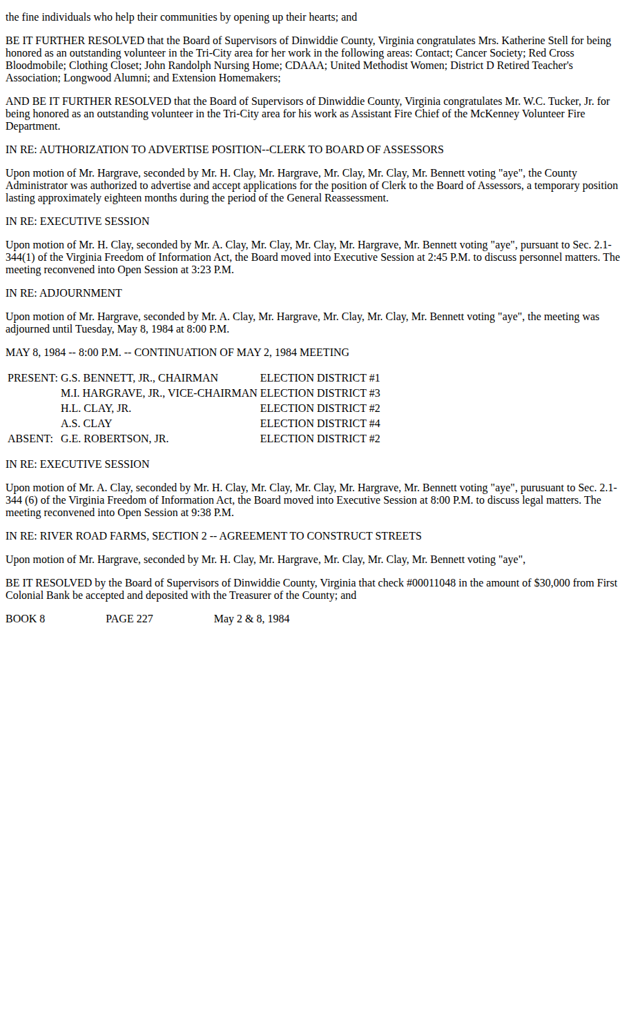the fine individuals who help their communities by opening up their hearts; and
BE IT FURTHER RESOLVED that the Board of Supervisors of Dinwiddie County, Virginia congratulates Mrs. Katherine Stell for being honored as an outstanding volunteer in the Tri-City area for her work in the following areas: Contact; Cancer Society; Red Cross Bloodmobile; Clothing Closet; John Randolph Nursing Home; CDAAA; United Methodist Women; District D Retired Teacher's Association; Longwood Alumni; and Extension Homemakers;
AND BE IT FURTHER RESOLVED that the Board of Supervisors of Dinwiddie County, Virginia congratulates Mr. W.C. Tucker, Jr. for being honored as an outstanding volunteer in the Tri-City area for his work as Assistant Fire Chief of the McKenney Volunteer Fire Department.
IN RE: AUTHORIZATION TO ADVERTISE POSITION--CLERK TO BOARD OF ASSESSORS
Upon motion of Mr. Hargrave, seconded by Mr. H. Clay, Mr. Hargrave, Mr. Clay, Mr. Clay, Mr. Bennett voting "aye", the County Administrator was authorized to advertise and accept applications for the position of Clerk to the Board of Assessors, a temporary position lasting approximately eighteen months during the period of the General Reassessment.
IN RE: EXECUTIVE SESSION
Upon motion of Mr. H. Clay, seconded by Mr. A. Clay, Mr. Clay, Mr. Clay, Mr. Hargrave, Mr. Bennett voting "aye", pursuant to Sec. 2.1-344(1) of the Virginia Freedom of Information Act, the Board moved into Executive Session at 2:45 P.M. to discuss personnel matters. The meeting reconvened into Open Session at 3:23 P.M.
IN RE: ADJOURNMENT
Upon motion of Mr. Hargrave, seconded by Mr. A. Clay, Mr. Hargrave, Mr. Clay, Mr. Clay, Mr. Bennett voting "aye", the meeting was adjourned until Tuesday, May 8, 1984 at 8:00 P.M.
MAY 8, 1984 -- 8:00 P.M. -- CONTINUATION OF MAY 2, 1984 MEETING
| PRESENT: | G.S. BENNETT, JR., CHAIRMAN | ELECTION DISTRICT #1 |
| | M.I. HARGRAVE, JR., VICE-CHAIRMAN | ELECTION DISTRICT #3 |
| | H.L. CLAY, JR. | ELECTION DISTRICT #2 |
| | A.S. CLAY | ELECTION DISTRICT #4 |
| ABSENT: | G.E. ROBERTSON, JR. | ELECTION DISTRICT #2 |
IN RE: EXECUTIVE SESSION
Upon motion of Mr. A. Clay, seconded by Mr. H. Clay, Mr. Clay, Mr. Clay, Mr. Hargrave, Mr. Bennett voting "aye", purusuant to Sec. 2.1-344 (6) of the Virginia Freedom of Information Act, the Board moved into Executive Session at 8:00 P.M. to discuss legal matters. The meeting reconvened into Open Session at 9:38 P.M.
IN RE: RIVER ROAD FARMS, SECTION 2 -- AGREEMENT TO CONSTRUCT STREETS
Upon motion of Mr. Hargrave, seconded by Mr. H. Clay, Mr. Hargrave, Mr. Clay, Mr. Clay, Mr. Bennett voting "aye",
BE IT RESOLVED by the Board of Supervisors of Dinwiddie County, Virginia that check #00011048 in the amount of $30,000 from First Colonial Bank be accepted and deposited with the Treasurer of the County; and
BOOK 8 PAGE 227 May 2 & 8, 1984